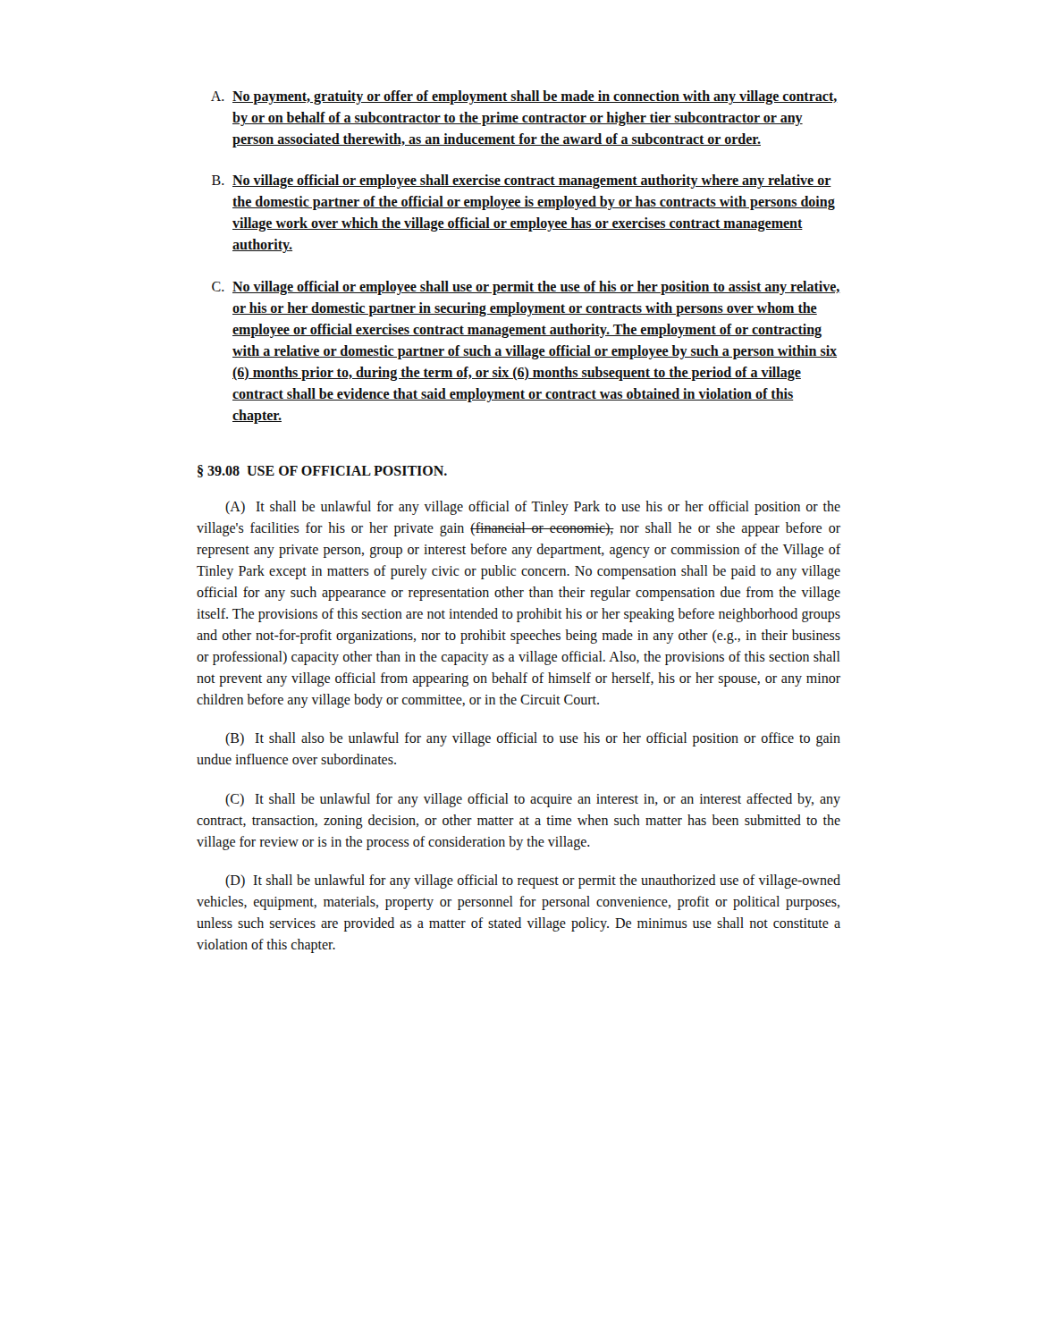No payment, gratuity or offer of employment shall be made in connection with any village contract, by or on behalf of a subcontractor to the prime contractor or higher tier subcontractor or any person associated therewith, as an inducement for the award of a subcontract or order.
No village official or employee shall exercise contract management authority where any relative or the domestic partner of the official or employee is employed by or has contracts with persons doing village work over which the village official or employee has or exercises contract management authority.
No village official or employee shall use or permit the use of his or her position to assist any relative, or his or her domestic partner in securing employment or contracts with persons over whom the employee or official exercises contract management authority. The employment of or contracting with a relative or domestic partner of such a village official or employee by such a person within six (6) months prior to, during the term of, or six (6) months subsequent to the period of a village contract shall be evidence that said employment or contract was obtained in violation of this chapter.
§ 39.08 USE OF OFFICIAL POSITION.
(A) It shall be unlawful for any village official of Tinley Park to use his or her official position or the village's facilities for his or her private gain (financial or economic), nor shall he or she appear before or represent any private person, group or interest before any department, agency or commission of the Village of Tinley Park except in matters of purely civic or public concern. No compensation shall be paid to any village official for any such appearance or representation other than their regular compensation due from the village itself. The provisions of this section are not intended to prohibit his or her speaking before neighborhood groups and other not-for-profit organizations, nor to prohibit speeches being made in any other (e.g., in their business or professional) capacity other than in the capacity as a village official. Also, the provisions of this section shall not prevent any village official from appearing on behalf of himself or herself, his or her spouse, or any minor children before any village body or committee, or in the Circuit Court.
(B) It shall also be unlawful for any village official to use his or her official position or office to gain undue influence over subordinates.
(C) It shall be unlawful for any village official to acquire an interest in, or an interest affected by, any contract, transaction, zoning decision, or other matter at a time when such matter has been submitted to the village for review or is in the process of consideration by the village.
(D) It shall be unlawful for any village official to request or permit the unauthorized use of village-owned vehicles, equipment, materials, property or personnel for personal convenience, profit or political purposes, unless such services are provided as a matter of stated village policy. De minimus use shall not constitute a violation of this chapter.